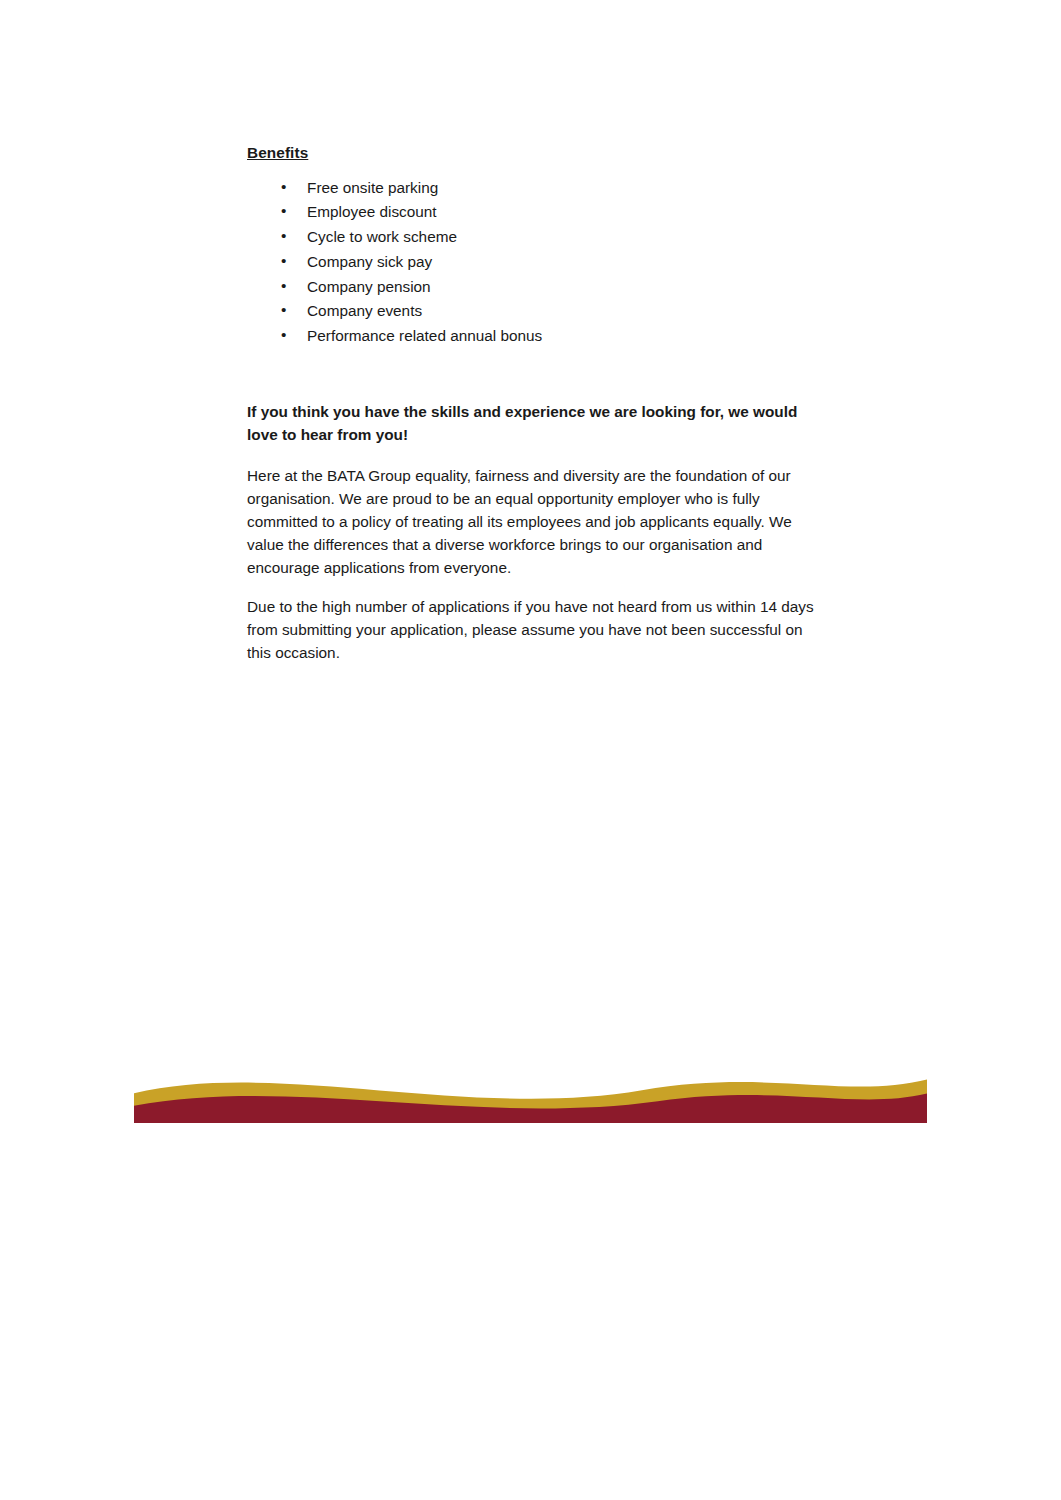Benefits
Free onsite parking
Employee discount
Cycle to work scheme
Company sick pay
Company pension
Company events
Performance related annual bonus
If you think you have the skills and experience we are looking for, we would love to hear from you!
Here at the BATA Group equality, fairness and diversity are the foundation of our organisation. We are proud to be an equal opportunity employer who is fully committed to a policy of treating all its employees and job applicants equally. We value the differences that a diverse workforce brings to our organisation and encourage applications from everyone.
Due to the high number of applications if you have not heard from us within 14 days from submitting your application, please assume you have not been successful on this occasion.